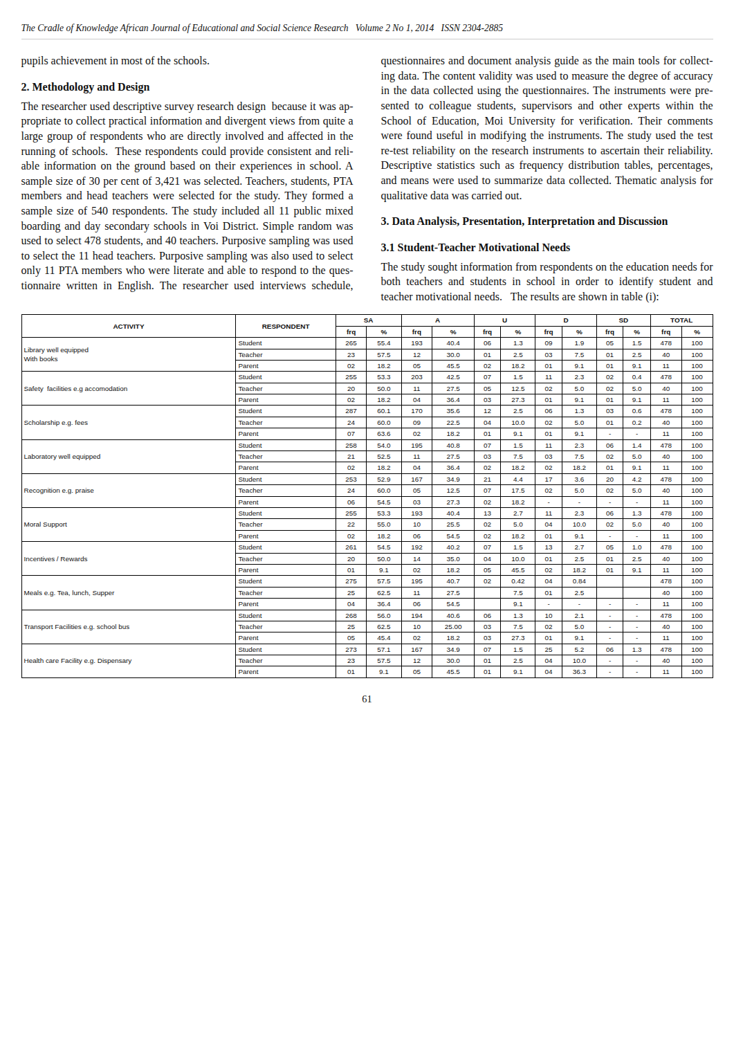The Cradle of Knowledge African Journal of Educational and Social Science Research Volume 2 No 1, 2014 ISSN 2304-2885
pupils achievement in most of the schools.
2. Methodology and Design
The researcher used descriptive survey research design because it was appropriate to collect practical information and divergent views from quite a large group of respondents who are directly involved and affected in the running of schools. These respondents could provide consistent and reliable information on the ground based on their experiences in school. A sample size of 30 per cent of 3,421 was selected. Teachers, students, PTA members and head teachers were selected for the study. They formed a sample size of 540 respondents. The study included all 11 public mixed boarding and day secondary schools in Voi District. Simple random was used to select 478 students, and 40 teachers. Purposive sampling was used to select the 11 head teachers. Purposive sampling was also used to select only 11 PTA members who were literate and able to respond to the questionnaire written in English. The researcher used interviews schedule, questionnaires and document analysis guide as the main tools for collecting data. The content validity was used to measure the degree of accuracy in the data collected using the questionnaires. The instruments were presented to colleague students, supervisors and other experts within the School of Education, Moi University for verification. Their comments were found useful in modifying the instruments. The study used the test re-test reliability on the research instruments to ascertain their reliability. Descriptive statistics such as frequency distribution tables, percentages, and means were used to summarize data collected. Thematic analysis for qualitative data was carried out.
3. Data Analysis, Presentation, Interpretation and Discussion
3.1 Student-Teacher Motivational Needs
The study sought information from respondents on the education needs for both teachers and students in school in order to identify student and teacher motivational needs. The results are shown in table (i):
| ACTIVITY | RESPONDENT | SA | A | U | D | SD | TOTAL |
| --- | --- | --- | --- | --- | --- | --- | --- |
| frq | % | frq | % | frq | % | frq | % | frq | % | frq | % |
| Library well equipped With books | Student | 265 | 55.4 | 193 | 40.4 | 06 | 1.3 | 09 | 1.9 | 05 | 1.5 | 478 | 100 |
| Teacher | 23 | 57.5 | 12 | 30.0 | 01 | 2.5 | 03 | 7.5 | 01 | 2.5 | 40 | 100 |
| Parent | 02 | 18.2 | 05 | 45.5 | 02 | 18.2 | 01 | 9.1 | 01 | 9.1 | 11 | 100 |
| Safety facilities e.g accomodation | Student | 255 | 53.3 | 203 | 42.5 | 07 | 1.5 | 11 | 2.3 | 02 | 0.4 | 478 | 100 |
| Teacher | 20 | 50.0 | 11 | 27.5 | 05 | 12.5 | 02 | 5.0 | 02 | 5.0 | 40 | 100 |
| Parent | 02 | 18.2 | 04 | 36.4 | 03 | 27.3 | 01 | 9.1 | 01 | 9.1 | 11 | 100 |
| Scholarship e.g. fees | Student | 287 | 60.1 | 170 | 35.6 | 12 | 2.5 | 06 | 1.3 | 03 | 0.6 | 478 | 100 |
| Teacher | 24 | 60.0 | 09 | 22.5 | 04 | 10.0 | 02 | 5.0 | 01 | 0.2 | 40 | 100 |
| Parent | 07 | 63.6 | 02 | 18.2 | 01 | 9.1 | 01 | 9.1 | - | - | 11 | 100 |
| Laboratory well equipped | Student | 258 | 54.0 | 195 | 40.8 | 07 | 1.5 | 11 | 2.3 | 06 | 1.4 | 478 | 100 |
| Teacher | 21 | 52.5 | 11 | 27.5 | 03 | 7.5 | 03 | 7.5 | 02 | 5.0 | 40 | 100 |
| Parent | 02 | 18.2 | 04 | 36.4 | 02 | 18.2 | 02 | 18.2 | 01 | 9.1 | 11 | 100 |
| Recognition e.g. praise | Student | 253 | 52.9 | 167 | 34.9 | 21 | 4.4 | 17 | 3.6 | 20 | 4.2 | 478 | 100 |
| Teacher | 24 | 60.0 | 05 | 12.5 | 07 | 17.5 | 02 | 5.0 | 02 | 5.0 | 40 | 100 |
| Parent | 06 | 54.5 | 03 | 27.3 | 02 | 18.2 | - | - | - | - | 11 | 100 |
| Moral Support | Student | 255 | 53.3 | 193 | 40.4 | 13 | 2.7 | 11 | 2.3 | 06 | 1.3 | 478 | 100 |
| Teacher | 22 | 55.0 | 10 | 25.5 | 02 | 5.0 | 04 | 10.0 | 02 | 5.0 | 40 | 100 |
| Parent | 02 | 18.2 | 06 | 54.5 | 02 | 18.2 | 01 | 9.1 | - | - | 11 | 100 |
| Incentives / Rewards | Student | 261 | 54.5 | 192 | 40.2 | 07 | 1.5 | 13 | 2.7 | 05 | 1.0 | 478 | 100 |
| Teacher | 20 | 50.0 | 14 | 35.0 | 04 | 10.0 | 01 | 2.5 | 01 | 2.5 | 40 | 100 |
| Parent | 01 | 9.1 | 02 | 18.2 | 05 | 45.5 | 02 | 18.2 | 01 | 9.1 | 11 | 100 |
| Meals e.g. Tea, lunch, Supper | Student | 275 | 57.5 | 195 | 40.7 | 02 | 0.42 | 04 | 0.84 | | | 478 | 100 |
| Teacher | 25 | 62.5 | 11 | 27.5 | | 7.5 | 01 | 2.5 | | | 40 | 100 |
| Parent | 04 | 36.4 | 06 | 54.5 | | 9.1 | - | - | - | - | 11 | 100 |
| Transport Facilities e.g. school bus | Student | 268 | 56.0 | 194 | 40.6 | 06 | 1.3 | 10 | 2.1 | - | - | 478 | 100 |
| Teacher | 25 | 62.5 | 10 | 25.00 | 03 | 7.5 | 02 | 5.0 | - | - | 40 | 100 |
| Parent | 05 | 45.4 | 02 | 18.2 | 03 | 27.3 | 01 | 9.1 | - | - | 11 | 100 |
| Health care Facility e.g. Dispensary | Student | 273 | 57.1 | 167 | 34.9 | 07 | 1.5 | 25 | 5.2 | 06 | 1.3 | 478 | 100 |
| Teacher | 23 | 57.5 | 12 | 30.0 | 01 | 2.5 | 04 | 10.0 | - | - | 40 | 100 |
| Parent | 01 | 9.1 | 05 | 45.5 | 01 | 9.1 | 04 | 36.3 | - | - | 11 | 100 |
61